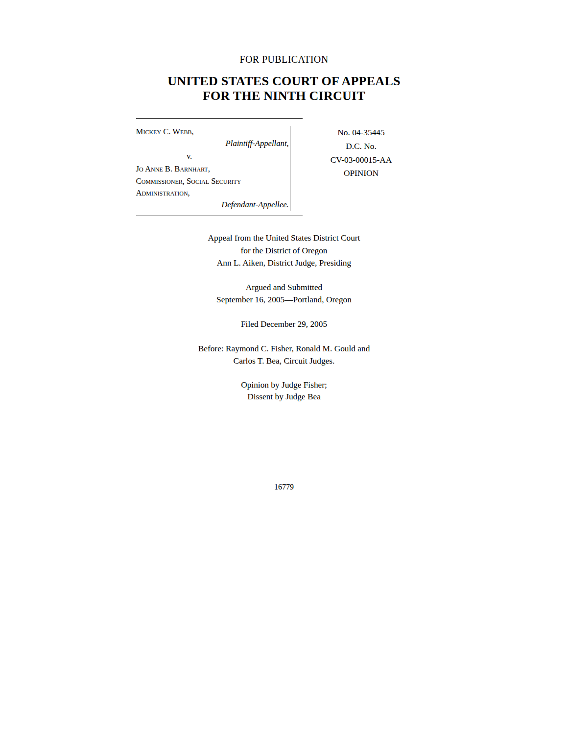FOR PUBLICATION
UNITED STATES COURT OF APPEALS
FOR THE NINTH CIRCUIT
| Mickey C. Webb, Plaintiff-Appellant, v. Jo Anne B. Barnhart, Commissioner, Social Security Administration, Defendant-Appellee. | No. 04-35445 D.C. No. CV-03-00015-AA OPINION |
Appeal from the United States District Court
for the District of Oregon
Ann L. Aiken, District Judge, Presiding
Argued and Submitted
September 16, 2005—Portland, Oregon
Filed December 29, 2005
Before: Raymond C. Fisher, Ronald M. Gould and
Carlos T. Bea, Circuit Judges.
Opinion by Judge Fisher;
Dissent by Judge Bea
16779